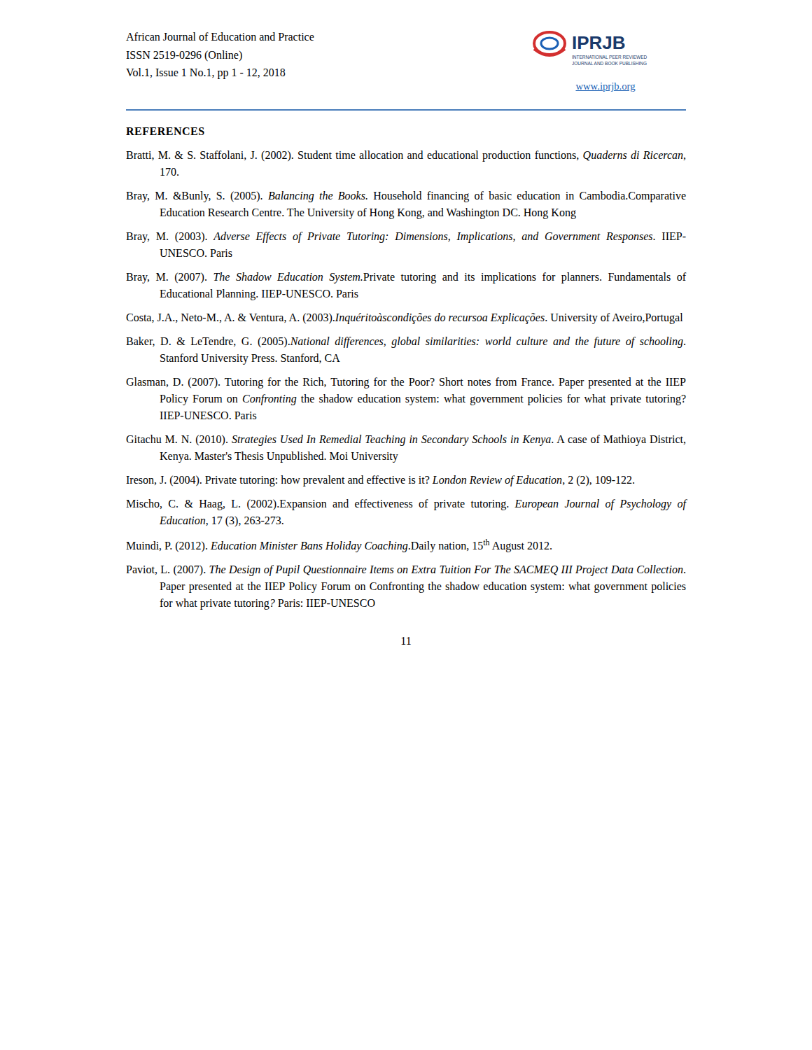African Journal of Education and Practice
ISSN 2519-0296 (Online)
Vol.1, Issue 1 No.1, pp 1 - 12, 2018
IPRJB INTERNATIONAL PEER REVIEWED JOURNAL AND BOOK PUBLISHING
www.iprjb.org
REFERENCES
Bratti, M. & S. Staffolani, J. (2002). Student time allocation and educational production functions, Quaderns di Ricercan, 170.
Bray, M. &Bunly, S. (2005). Balancing the Books. Household financing of basic education in Cambodia.Comparative Education Research Centre. The University of Hong Kong, and Washington DC. Hong Kong
Bray, M. (2003). Adverse Effects of Private Tutoring: Dimensions, Implications, and Government Responses. IIEP-UNESCO. Paris
Bray, M. (2007). The Shadow Education System. Private tutoring and its implications for planners. Fundamentals of Educational Planning. IIEP-UNESCO. Paris
Costa, J.A., Neto-M., A. & Ventura, A. (2003).Inquéritoàscondições do recursoa Explicações. University of Aveiro,Portugal
Baker, D. & LeTendre, G. (2005).National differences, global similarities: world culture and the future of schooling. Stanford University Press. Stanford, CA
Glasman, D. (2007). Tutoring for the Rich, Tutoring for the Poor? Short notes from France. Paper presented at the IIEP Policy Forum on Confronting the shadow education system: what government policies for what private tutoring? IIEP-UNESCO. Paris
Gitachu M. N. (2010). Strategies Used In Remedial Teaching in Secondary Schools in Kenya. A case of Mathioya District, Kenya. Master's Thesis Unpublished. Moi University
Ireson, J. (2004). Private tutoring: how prevalent and effective is it? London Review of Education, 2 (2), 109-122.
Mischo, C. & Haag, L. (2002).Expansion and effectiveness of private tutoring. European Journal of Psychology of Education, 17 (3), 263-273.
Muindi, P. (2012). Education Minister Bans Holiday Coaching.Daily nation, 15th August 2012.
Paviot, L. (2007). The Design of Pupil Questionnaire Items on Extra Tuition For The SACMEQ III Project Data Collection. Paper presented at the IIEP Policy Forum on Confronting the shadow education system: what government policies for what private tutoring? Paris: IIEP-UNESCO
11